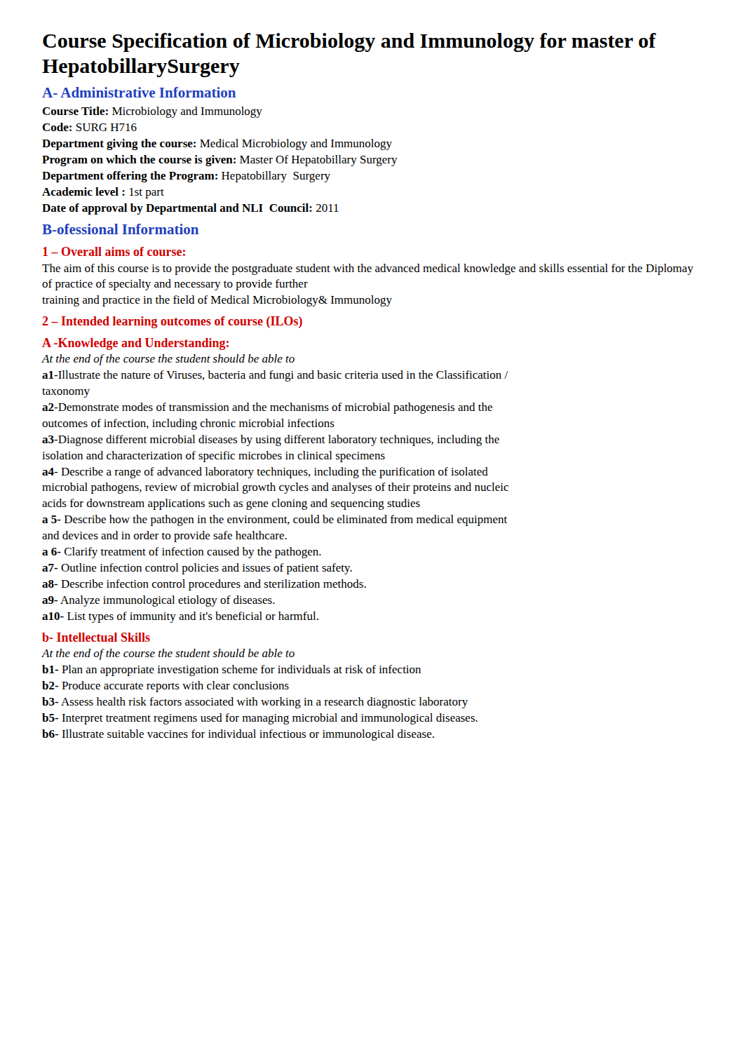Course Specification of Microbiology and Immunology for master of HepatobillarySurgery
A- Administrative Information
Course Title: Microbiology and Immunology
Code: SURG H716
Department giving the course: Medical Microbiology and Immunology
Program on which the course is given: Master Of Hepatobillary Surgery
Department offering the Program: Hepatobillary Surgery
Academic level : 1st part
Date of approval by Departmental and NLI Council: 2011
B-ofessional Information
1 – Overall aims of course:
The aim of this course is to provide the postgraduate student with the advanced medical knowledge and skills essential for the Diplomay of practice of specialty and necessary to provide further
training and practice in the field of Medical Microbiology& Immunology
2 – Intended learning outcomes of course (ILOs)
A -Knowledge and Understanding:
At the end of the course the student should be able to
a1-Illustrate the nature of Viruses, bacteria and fungi and basic criteria used in the Classification /
taxonomy
a2-Demonstrate modes of transmission and the mechanisms of microbial pathogenesis and the
outcomes of infection, including chronic microbial infections
a3-Diagnose different microbial diseases by using different laboratory techniques, including the
isolation and characterization of specific microbes in clinical specimens
a4- Describe a range of advanced laboratory techniques, including the purification of isolated
microbial pathogens, review of microbial growth cycles and analyses of their proteins and nucleic
acids for downstream applications such as gene cloning and sequencing studies
a 5- Describe how the pathogen in the environment, could be eliminated from medical equipment
and devices and in order to provide safe healthcare.
a 6- Clarify treatment of infection caused by the pathogen.
a7- Outline infection control policies and issues of patient safety.
a8- Describe infection control procedures and sterilization methods.
a9- Analyze immunological etiology of diseases.
a10- List types of immunity and it's beneficial or harmful.
b- Intellectual Skills
At the end of the course the student should be able to
b1- Plan an appropriate investigation scheme for individuals at risk of infection
b2- Produce accurate reports with clear conclusions
b3- Assess health risk factors associated with working in a research diagnostic laboratory
b5- Interpret treatment regimens used for managing microbial and immunological diseases.
b6- Illustrate suitable vaccines for individual infectious or immunological disease.